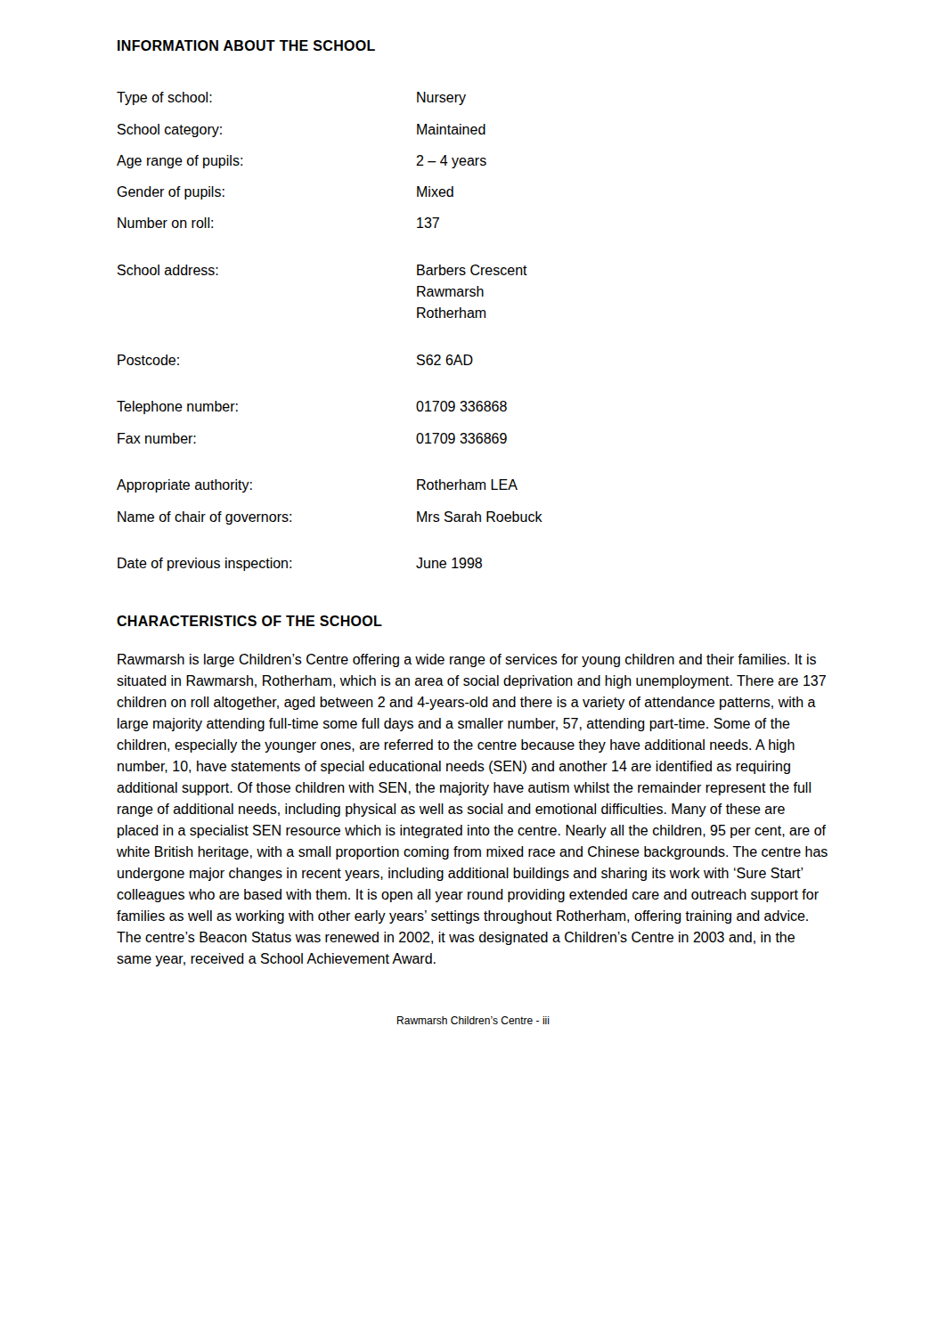INFORMATION ABOUT THE SCHOOL
| Type of school: | Nursery |
| School category: | Maintained |
| Age range of pupils: | 2 – 4 years |
| Gender of pupils: | Mixed |
| Number on roll: | 137 |
| School address: | Barbers Crescent Rawmarsh Rotherham |
| Postcode: | S62 6AD |
| Telephone number: | 01709 336868 |
| Fax number: | 01709 336869 |
| Appropriate authority: | Rotherham LEA |
| Name of chair of governors: | Mrs Sarah Roebuck |
| Date of previous inspection: | June 1998 |
CHARACTERISTICS OF THE SCHOOL
Rawmarsh is large Children’s Centre offering a wide range of services for young children and their families. It is situated in Rawmarsh, Rotherham, which is an area of social deprivation and high unemployment. There are 137 children on roll altogether, aged between 2 and 4-years-old and there is a variety of attendance patterns, with a large majority attending full-time some full days and a smaller number, 57, attending part-time. Some of the children, especially the younger ones, are referred to the centre because they have additional needs. A high number, 10, have statements of special educational needs (SEN) and another 14 are identified as requiring additional support. Of those children with SEN, the majority have autism whilst the remainder represent the full range of additional needs, including physical as well as social and emotional difficulties. Many of these are placed in a specialist SEN resource which is integrated into the centre. Nearly all the children, 95 per cent, are of white British heritage, with a small proportion coming from mixed race and Chinese backgrounds. The centre has undergone major changes in recent years, including additional buildings and sharing its work with ‘Sure Start’ colleagues who are based with them. It is open all year round providing extended care and outreach support for families as well as working with other early years’ settings throughout Rotherham, offering training and advice. The centre’s Beacon Status was renewed in 2002, it was designated a Children’s Centre in 2003 and, in the same year, received a School Achievement Award.
Rawmarsh Children’s Centre - iii